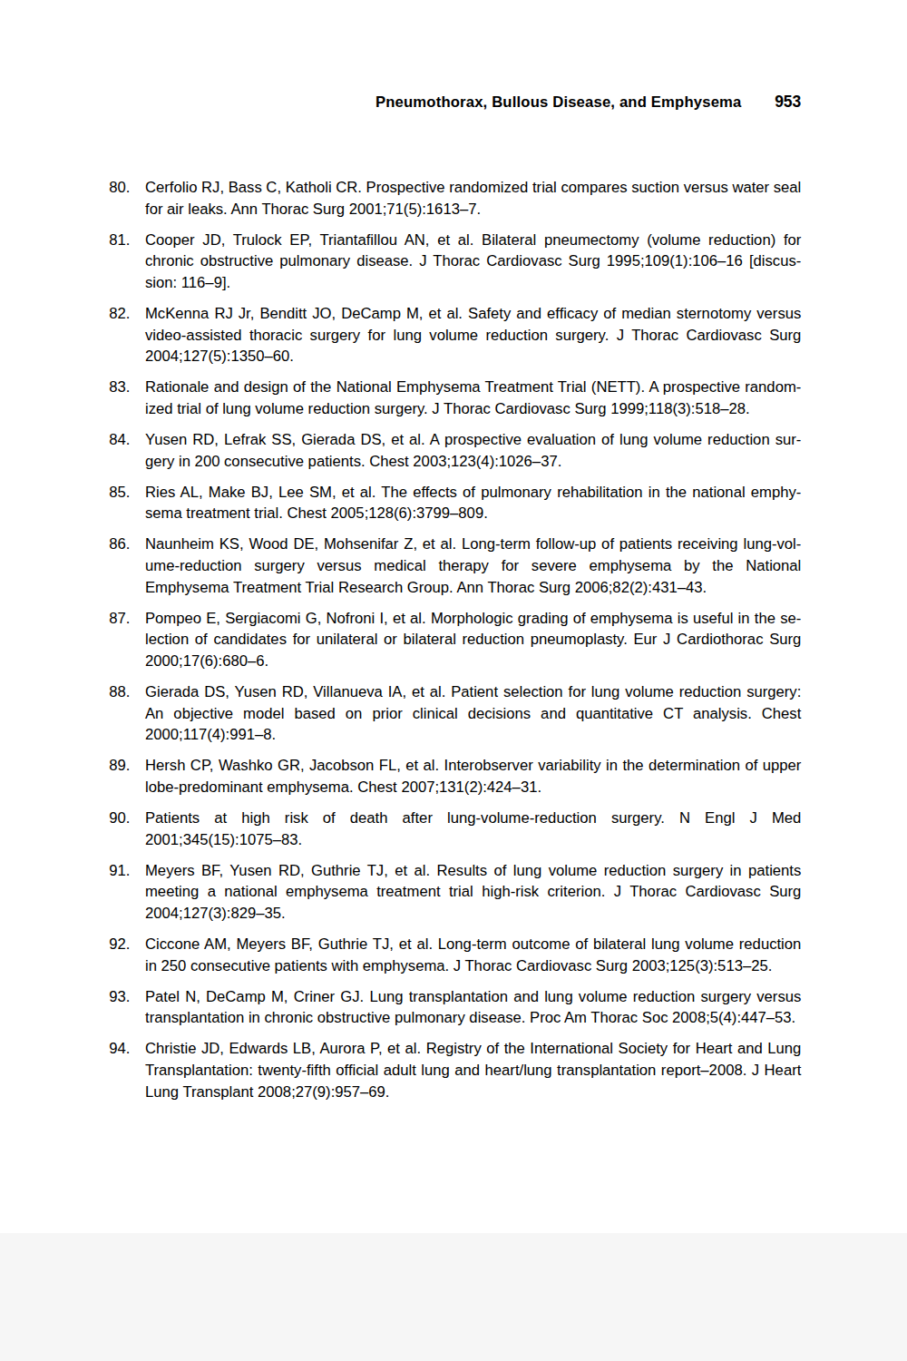Pneumothorax, Bullous Disease, and Emphysema 953
80. Cerfolio RJ, Bass C, Katholi CR. Prospective randomized trial compares suction versus water seal for air leaks. Ann Thorac Surg 2001;71(5):1613–7.
81. Cooper JD, Trulock EP, Triantafillou AN, et al. Bilateral pneumectomy (volume reduction) for chronic obstructive pulmonary disease. J Thorac Cardiovasc Surg 1995;109(1):106–16 [discussion: 116–9].
82. McKenna RJ Jr, Benditt JO, DeCamp M, et al. Safety and efficacy of median sternotomy versus video-assisted thoracic surgery for lung volume reduction surgery. J Thorac Cardiovasc Surg 2004;127(5):1350–60.
83. Rationale and design of the National Emphysema Treatment Trial (NETT). A prospective randomized trial of lung volume reduction surgery. J Thorac Cardiovasc Surg 1999;118(3):518–28.
84. Yusen RD, Lefrak SS, Gierada DS, et al. A prospective evaluation of lung volume reduction surgery in 200 consecutive patients. Chest 2003;123(4):1026–37.
85. Ries AL, Make BJ, Lee SM, et al. The effects of pulmonary rehabilitation in the national emphysema treatment trial. Chest 2005;128(6):3799–809.
86. Naunheim KS, Wood DE, Mohsenifar Z, et al. Long-term follow-up of patients receiving lung-volume-reduction surgery versus medical therapy for severe emphysema by the National Emphysema Treatment Trial Research Group. Ann Thorac Surg 2006;82(2):431–43.
87. Pompeo E, Sergiacomi G, Nofroni I, et al. Morphologic grading of emphysema is useful in the selection of candidates for unilateral or bilateral reduction pneumoplasty. Eur J Cardiothorac Surg 2000;17(6):680–6.
88. Gierada DS, Yusen RD, Villanueva IA, et al. Patient selection for lung volume reduction surgery: An objective model based on prior clinical decisions and quantitative CT analysis. Chest 2000;117(4):991–8.
89. Hersh CP, Washko GR, Jacobson FL, et al. Interobserver variability in the determination of upper lobe-predominant emphysema. Chest 2007;131(2):424–31.
90. Patients at high risk of death after lung-volume-reduction surgery. N Engl J Med 2001;345(15):1075–83.
91. Meyers BF, Yusen RD, Guthrie TJ, et al. Results of lung volume reduction surgery in patients meeting a national emphysema treatment trial high-risk criterion. J Thorac Cardiovasc Surg 2004;127(3):829–35.
92. Ciccone AM, Meyers BF, Guthrie TJ, et al. Long-term outcome of bilateral lung volume reduction in 250 consecutive patients with emphysema. J Thorac Cardiovasc Surg 2003;125(3):513–25.
93. Patel N, DeCamp M, Criner GJ. Lung transplantation and lung volume reduction surgery versus transplantation in chronic obstructive pulmonary disease. Proc Am Thorac Soc 2008;5(4):447–53.
94. Christie JD, Edwards LB, Aurora P, et al. Registry of the International Society for Heart and Lung Transplantation: twenty-fifth official adult lung and heart/lung transplantation report–2008. J Heart Lung Transplant 2008;27(9):957–69.